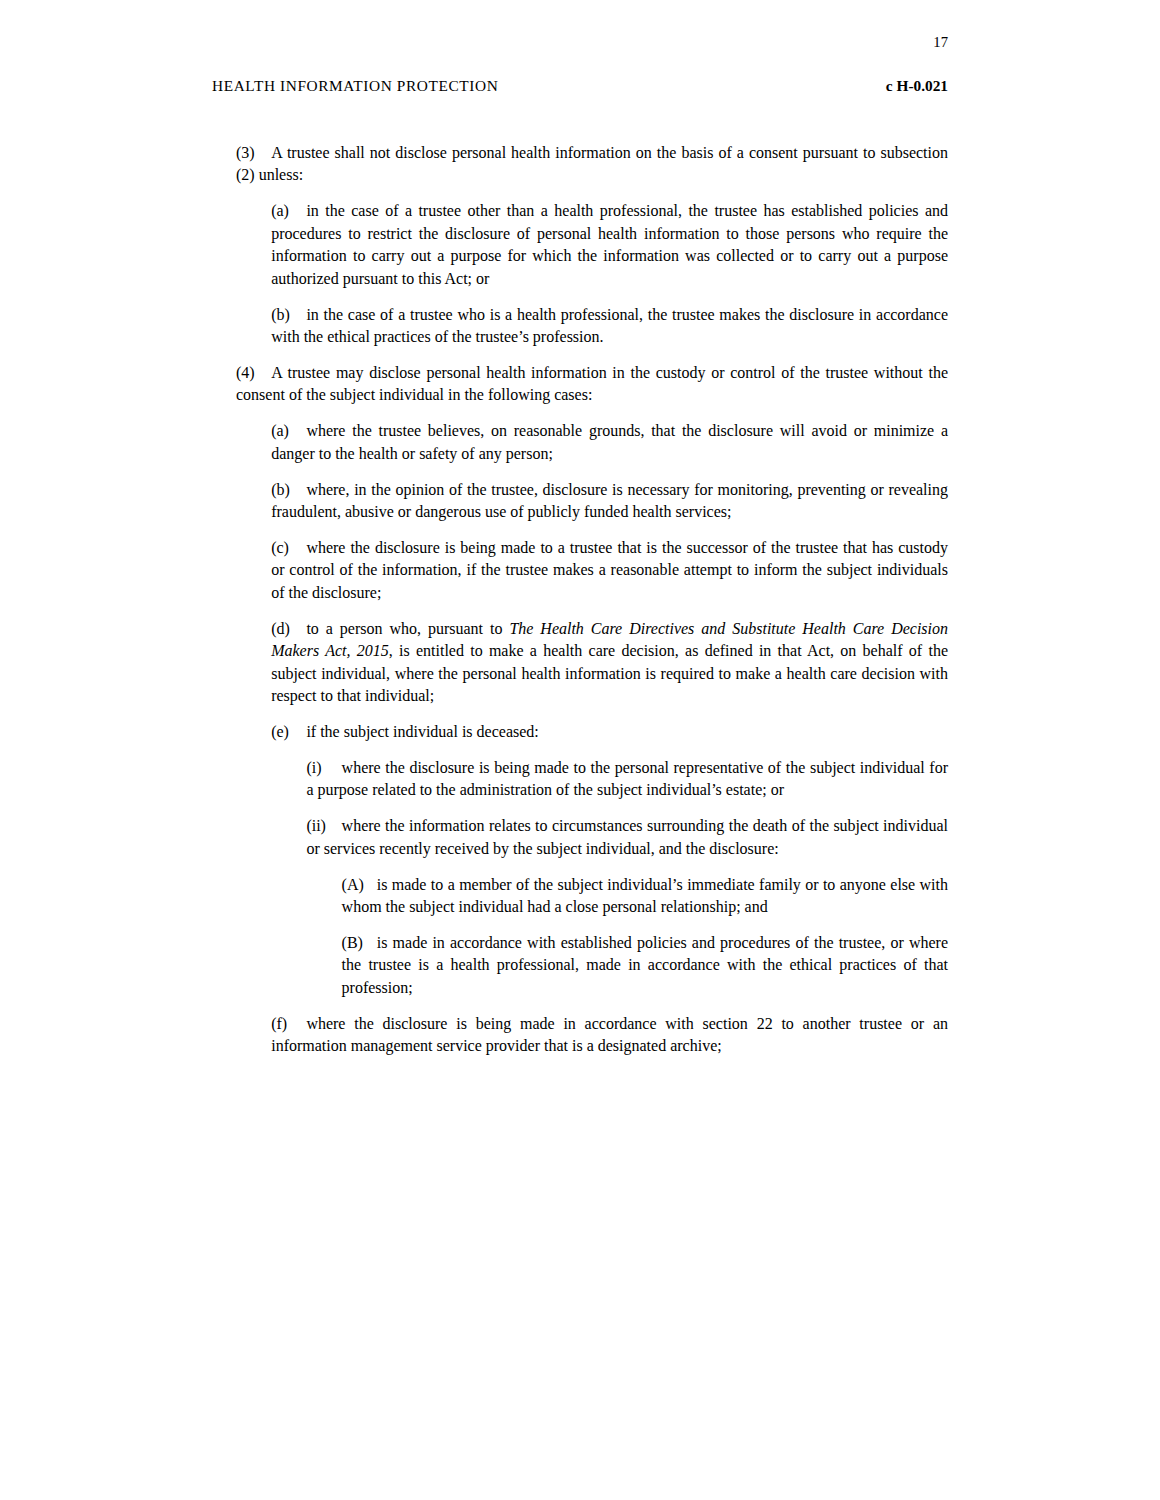17
HEALTH INFORMATION PROTECTION c H-0.021
(3) A trustee shall not disclose personal health information on the basis of a consent pursuant to subsection (2) unless:
(a) in the case of a trustee other than a health professional, the trustee has established policies and procedures to restrict the disclosure of personal health information to those persons who require the information to carry out a purpose for which the information was collected or to carry out a purpose authorized pursuant to this Act; or
(b) in the case of a trustee who is a health professional, the trustee makes the disclosure in accordance with the ethical practices of the trustee’s profession.
(4) A trustee may disclose personal health information in the custody or control of the trustee without the consent of the subject individual in the following cases:
(a) where the trustee believes, on reasonable grounds, that the disclosure will avoid or minimize a danger to the health or safety of any person;
(b) where, in the opinion of the trustee, disclosure is necessary for monitoring, preventing or revealing fraudulent, abusive or dangerous use of publicly funded health services;
(c) where the disclosure is being made to a trustee that is the successor of the trustee that has custody or control of the information, if the trustee makes a reasonable attempt to inform the subject individuals of the disclosure;
(d) to a person who, pursuant to The Health Care Directives and Substitute Health Care Decision Makers Act, 2015, is entitled to make a health care decision, as defined in that Act, on behalf of the subject individual, where the personal health information is required to make a health care decision with respect to that individual;
(e) if the subject individual is deceased:
(i) where the disclosure is being made to the personal representative of the subject individual for a purpose related to the administration of the subject individual’s estate; or
(ii) where the information relates to circumstances surrounding the death of the subject individual or services recently received by the subject individual, and the disclosure:
(A) is made to a member of the subject individual’s immediate family or to anyone else with whom the subject individual had a close personal relationship; and
(B) is made in accordance with established policies and procedures of the trustee, or where the trustee is a health professional, made in accordance with the ethical practices of that profession;
(f) where the disclosure is being made in accordance with section 22 to another trustee or an information management service provider that is a designated archive;